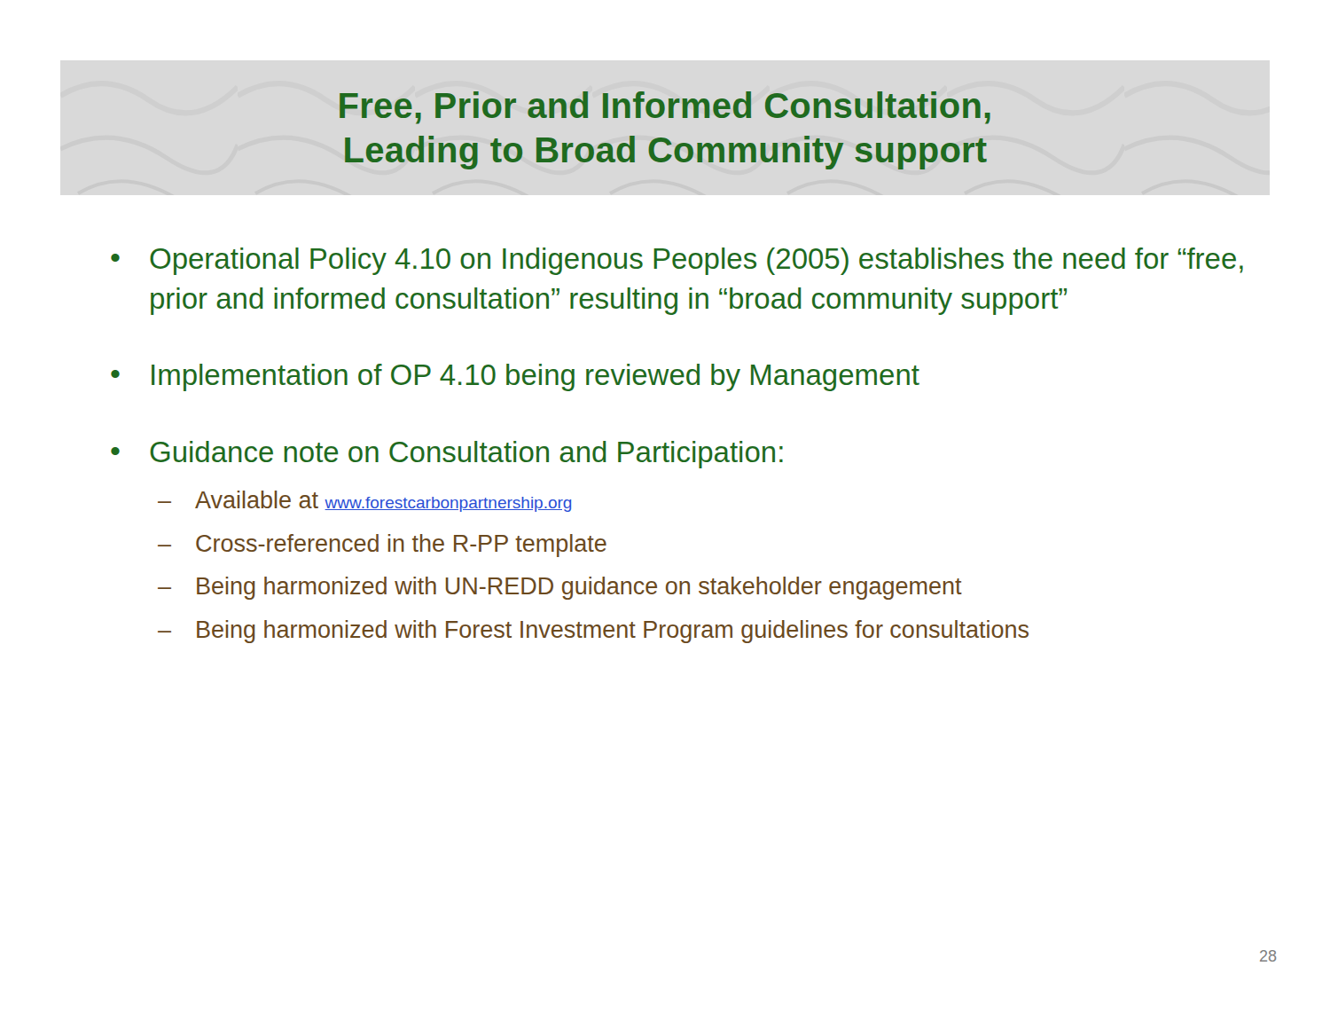Free, Prior and Informed Consultation,
Leading to Broad Community support
Operational Policy 4.10 on Indigenous Peoples (2005) establishes the need for “free, prior and informed consultation” resulting in “broad community support”
Implementation of OP 4.10 being reviewed by Management
Guidance note on Consultation and Participation:
Available at www.forestcarbonpartnership.org
Cross-referenced in the R-PP template
Being harmonized with UN-REDD guidance on stakeholder engagement
Being harmonized with Forest Investment Program guidelines for consultations
28